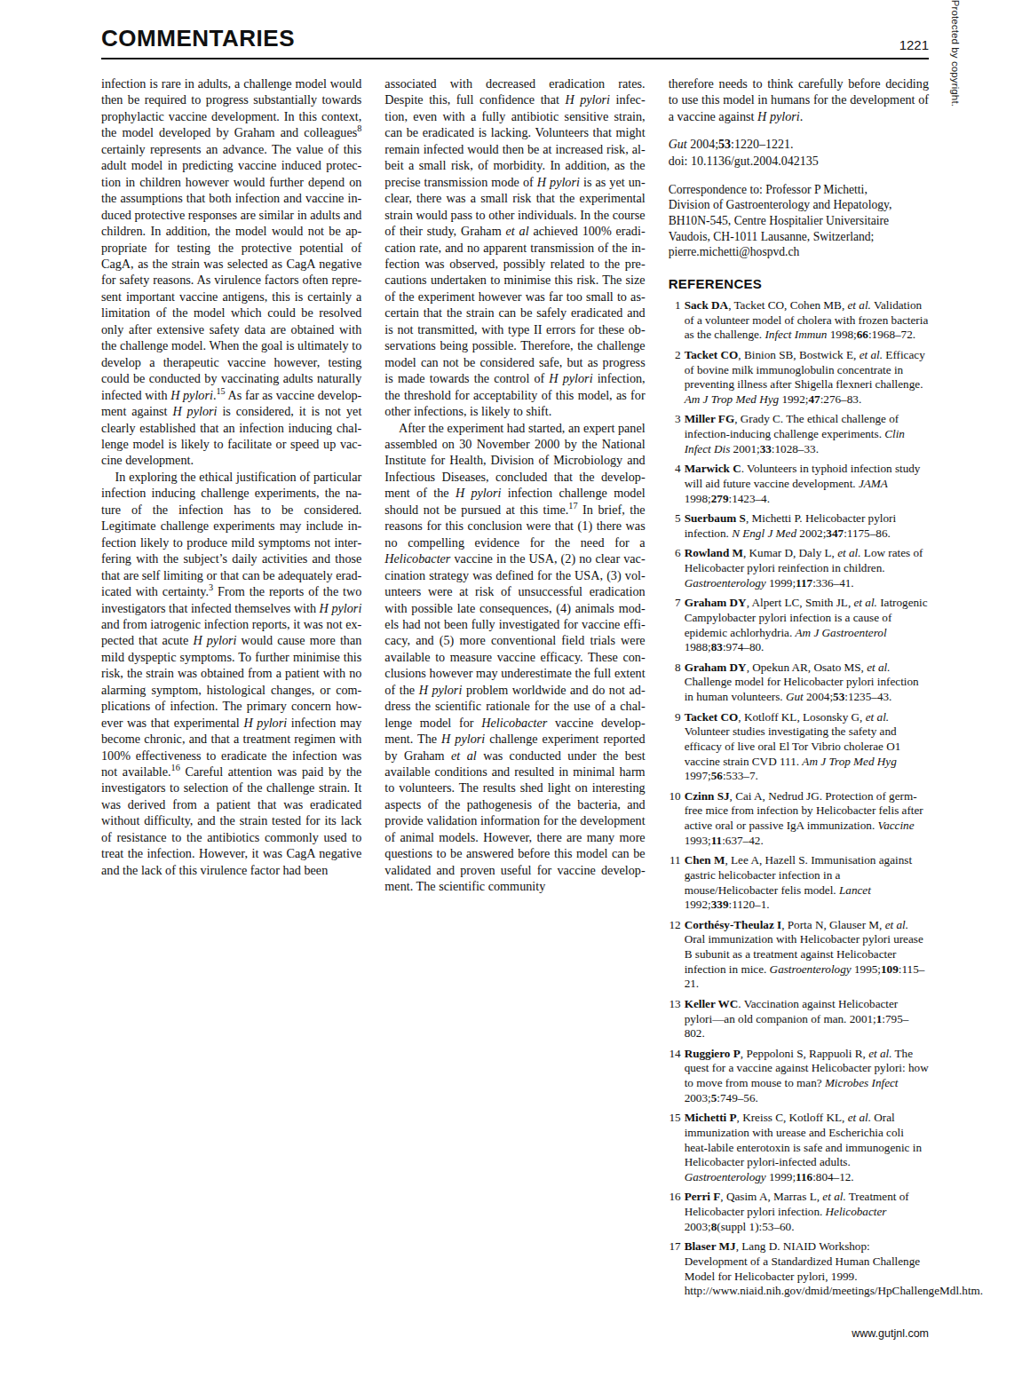Commentaries
1221
Gut: first published as 10.1136/gut.2004.043281 on 11 August 2004. Downloaded from http://gut.bmj.com/ on July 5, 2022 by guest. Protected by copyright.
infection is rare in adults, a challenge model would then be required to progress substantially towards prophylactic vaccine development. In this context, the model developed by Graham and colleagues8 certainly represents an advance. The value of this adult model in predicting vaccine induced protection in children however would further depend on the assumptions that both infection and vaccine induced protective responses are similar in adults and children. In addition, the model would not be appropriate for testing the protective potential of CagA, as the strain was selected as CagA negative for safety reasons. As virulence factors often represent important vaccine antigens, this is certainly a limitation of the model which could be resolved only after extensive safety data are obtained with the challenge model. When the goal is ultimately to develop a therapeutic vaccine however, testing could be conducted by vaccinating adults naturally infected with H pylori.15 As far as vaccine development against H pylori is considered, it is not yet clearly established that an infection inducing challenge model is likely to facilitate or speed up vaccine development.
In exploring the ethical justification of particular infection inducing challenge experiments, the nature of the infection has to be considered. Legitimate challenge experiments may include infection likely to produce mild symptoms not interfering with the subject’s daily activities and those that are self limiting or that can be adequately eradicated with certainty.3 From the reports of the two investigators that infected themselves with H pylori and from iatrogenic infection reports, it was not expected that acute H pylori would cause more than mild dyspeptic symptoms. To further minimise this risk, the strain was obtained from a patient with no alarming symptom, histological changes, or complications of infection. The primary concern however was that experimental H pylori infection may become chronic, and that a treatment regimen with 100% effectiveness to eradicate the infection was not available.16 Careful attention was paid by the investigators to selection of the challenge strain. It was derived from a patient that was eradicated without difficulty, and the strain tested for its lack of resistance to the antibiotics commonly used to treat the infection. However, it was CagA negative and the lack of this virulence factor had been
associated with decreased eradication rates. Despite this, full confidence that H pylori infection, even with a fully antibiotic sensitive strain, can be eradicated is lacking. Volunteers that might remain infected would then be at increased risk, albeit a small risk, of morbidity. In addition, as the precise transmission mode of H pylori is as yet unclear, there was a small risk that the experimental strain would pass to other individuals. In the course of their study, Graham et al achieved 100% eradication rate, and no apparent transmission of the infection was observed, possibly related to the precautions undertaken to minimise this risk. The size of the experiment however was far too small to ascertain that the strain can be safely eradicated and is not transmitted, with type II errors for these observations being possible. Therefore, the challenge model can not be considered safe, but as progress is made towards the control of H pylori infection, the threshold for acceptability of this model, as for other infections, is likely to shift.
After the experiment had started, an expert panel assembled on 30 November 2000 by the National Institute for Health, Division of Microbiology and Infectious Diseases, concluded that the development of the H pylori infection challenge model should not be pursued at this time.17 In brief, the reasons for this conclusion were that (1) there was no compelling evidence for the need for a Helicobacter vaccine in the USA, (2) no clear vaccination strategy was defined for the USA, (3) volunteers were at risk of unsuccessful eradication with possible late consequences, (4) animals models had not been fully investigated for vaccine efficacy, and (5) more conventional field trials were available to measure vaccine efficacy. These conclusions however may underestimate the full extent of the H pylori problem worldwide and do not address the scientific rationale for the use of a challenge model for Helicobacter vaccine development. The H pylori challenge experiment reported by Graham et al was conducted under the best available conditions and resulted in minimal harm to volunteers. The results shed light on interesting aspects of the pathogenesis of the bacteria, and provide validation information for the development of animal models. However, there are many more questions to be answered before this model can be validated and proven useful for vaccine development. The scientific community
therefore needs to think carefully before deciding to use this model in humans for the development of a vaccine against H pylori.
Gut 2004;53:1220–1221.
doi: 10.1136/gut.2004.042135
Correspondence to: Professor P Michetti,
Division of Gastroenterology and Hepatology,
BH10N-545, Centre Hospitalier Universitaire
Vaudois, CH-1011 Lausanne, Switzerland;
pierre.michetti@hospvd.ch
References
Sack DA, Tacket CO, Cohen MB, et al. Validation of a volunteer model of cholera with frozen bacteria as the challenge. Infect Immun 1998;66:1968–72.
Tacket CO, Binion SB, Bostwick E, et al. Efficacy of bovine milk immunoglobulin concentrate in preventing illness after Shigella flexneri challenge. Am J Trop Med Hyg 1992;47:276–83.
Miller FG, Grady C. The ethical challenge of infection-inducing challenge experiments. Clin Infect Dis 2001;33:1028–33.
Marwick C. Volunteers in typhoid infection study will aid future vaccine development. JAMA 1998;279:1423–4.
Suerbaum S, Michetti P. Helicobacter pylori infection. N Engl J Med 2002;347:1175–86.
Rowland M, Kumar D, Daly L, et al. Low rates of Helicobacter pylori reinfection in children. Gastroenterology 1999;117:336–41.
Graham DY, Alpert LC, Smith JL, et al. Iatrogenic Campylobacter pylori infection is a cause of epidemic achlorhydria. Am J Gastroenterol 1988;83:974–80.
Graham DY, Opekun AR, Osato MS, et al. Challenge model for Helicobacter pylori infection in human volunteers. Gut 2004;53:1235–43.
Tacket CO, Kotloff KL, Losonsky G, et al. Volunteer studies investigating the safety and efficacy of live oral El Tor Vibrio cholerae O1 vaccine strain CVD 111. Am J Trop Med Hyg 1997;56:533–7.
Czinn SJ, Cai A, Nedrud JG. Protection of germ-free mice from infection by Helicobacter felis after active oral or passive IgA immunization. Vaccine 1993;11:637–42.
Chen M, Lee A, Hazell S. Immunisation against gastric helicobacter infection in a mouse/Helicobacter felis model. Lancet 1992;339:1120–1.
Corthésy-Theulaz I, Porta N, Glauser M, et al. Oral immunization with Helicobacter pylori urease B subunit as a treatment against Helicobacter infection in mice. Gastroenterology 1995;109:115–21.
Keller WC. Vaccination against Helicobacter pylori—an old companion of man. 2001;1:795–802.
Ruggiero P, Peppoloni S, Rappuoli R, et al. The quest for a vaccine against Helicobacter pylori: how to move from mouse to man? Microbes Infect 2003;5:749–56.
Michetti P, Kreiss C, Kotloff KL, et al. Oral immunization with urease and Escherichia coli heat-labile enterotoxin is safe and immunogenic in Helicobacter pylori-infected adults. Gastroenterology 1999;116:804–12.
Perri F, Qasim A, Marras L, et al. Treatment of Helicobacter pylori infection. Helicobacter 2003;8(suppl 1):53–60.
Blaser MJ, Lang D. NIAID Workshop: Development of a Standardized Human Challenge Model for Helicobacter pylori, 1999. http://www.niaid.nih.gov/dmid/meetings/HpChallengeMdl.htm.
www.gutjnl.com